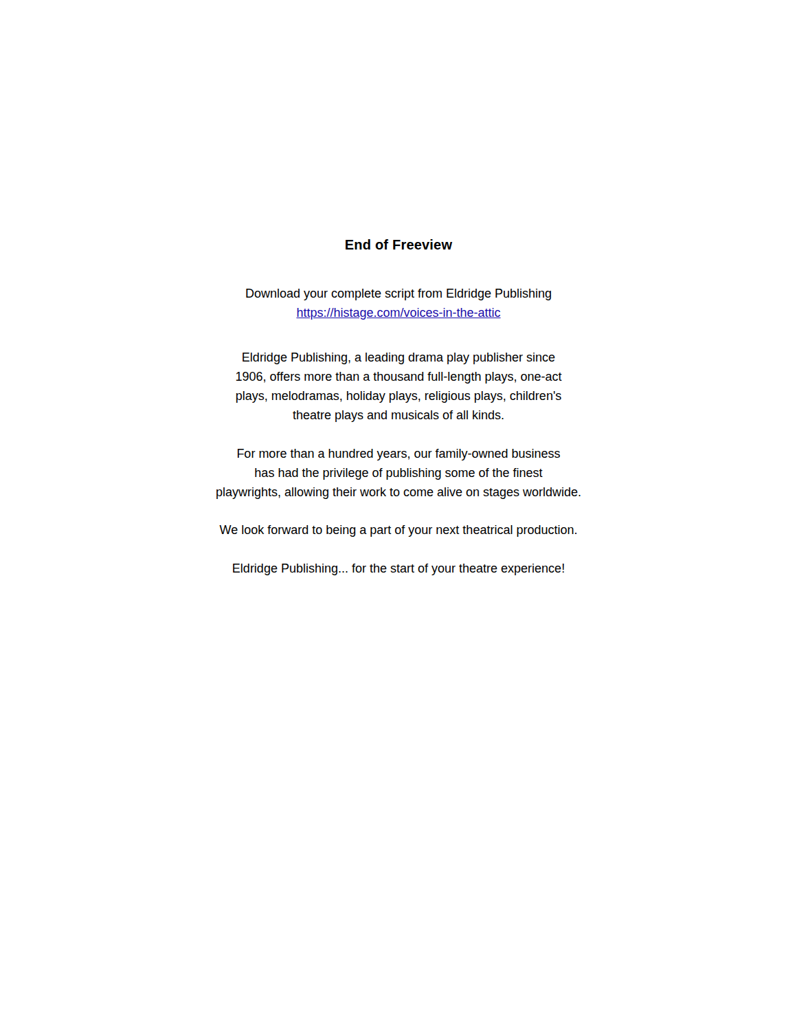End of Freeview
Download your complete script from Eldridge Publishing
https://histage.com/voices-in-the-attic
Eldridge Publishing, a leading drama play publisher since
1906, offers more than a thousand full-length plays, one-act
plays, melodramas, holiday plays, religious plays, children's
theatre plays and musicals of all kinds.
For more than a hundred years, our family-owned business
has had the privilege of publishing some of the finest
playwrights, allowing their work to come alive on stages worldwide.
We look forward to being a part of your next theatrical production.
Eldridge Publishing... for the start of your theatre experience!